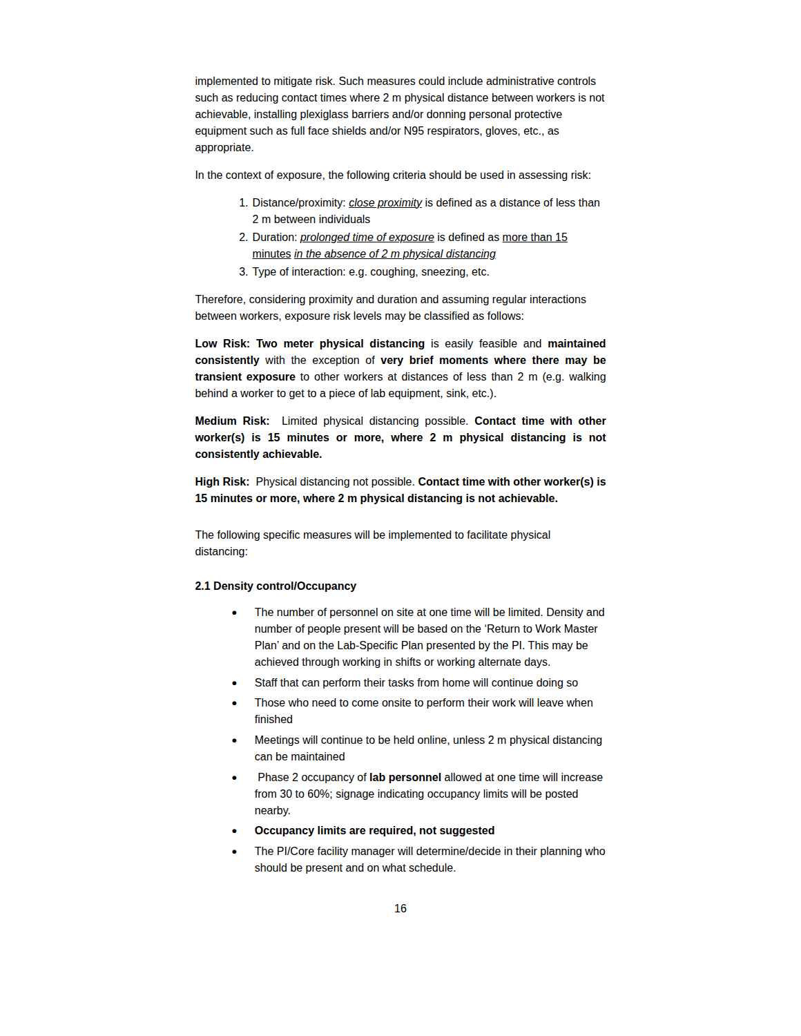implemented to mitigate risk. Such measures could include administrative controls such as reducing contact times where 2 m physical distance between workers is not achievable, installing plexiglass barriers and/or donning personal protective equipment such as full face shields and/or N95 respirators, gloves, etc., as appropriate.
In the context of exposure, the following criteria should be used in assessing risk:
Distance/proximity: close proximity is defined as a distance of less than 2 m between individuals
Duration: prolonged time of exposure is defined as more than 15 minutes in the absence of 2 m physical distancing
Type of interaction: e.g. coughing, sneezing, etc.
Therefore, considering proximity and duration and assuming regular interactions between workers, exposure risk levels may be classified as follows:
Low Risk: Two meter physical distancing is easily feasible and maintained consistently with the exception of very brief moments where there may be transient exposure to other workers at distances of less than 2 m (e.g. walking behind a worker to get to a piece of lab equipment, sink, etc.).
Medium Risk: Limited physical distancing possible. Contact time with other worker(s) is 15 minutes or more, where 2 m physical distancing is not consistently achievable.
High Risk: Physical distancing not possible. Contact time with other worker(s) is 15 minutes or more, where 2 m physical distancing is not achievable.
The following specific measures will be implemented to facilitate physical distancing:
2.1 Density control/Occupancy
The number of personnel on site at one time will be limited. Density and number of people present will be based on the ‘Return to Work Master Plan’ and on the Lab-Specific Plan presented by the PI. This may be achieved through working in shifts or working alternate days.
Staff that can perform their tasks from home will continue doing so
Those who need to come onsite to perform their work will leave when finished
Meetings will continue to be held online, unless 2 m physical distancing can be maintained
Phase 2 occupancy of lab personnel allowed at one time will increase from 30 to 60%; signage indicating occupancy limits will be posted nearby.
Occupancy limits are required, not suggested
The PI/Core facility manager will determine/decide in their planning who should be present and on what schedule.
16